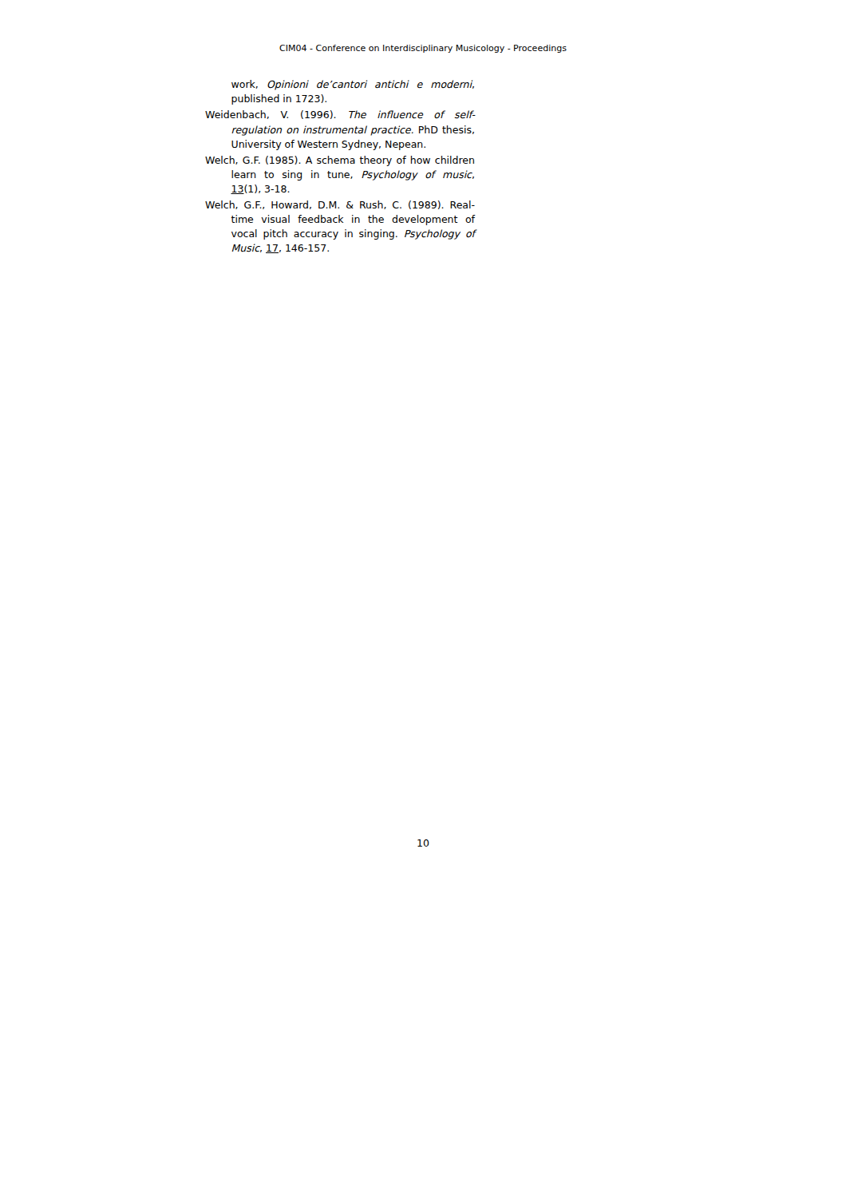CIM04 - Conference on Interdisciplinary Musicology - Proceedings
work, Opinioni de’cantori antichi e moderni, published in 1723).
Weidenbach, V. (1996). The influence of self-regulation on instrumental practice. PhD thesis, University of Western Sydney, Nepean.
Welch, G.F. (1985). A schema theory of how children learn to sing in tune, Psychology of music, 13(1), 3-18.
Welch, G.F., Howard, D.M. & Rush, C. (1989). Real-time visual feedback in the development of vocal pitch accuracy in singing. Psychology of Music, 17, 146-157.
10